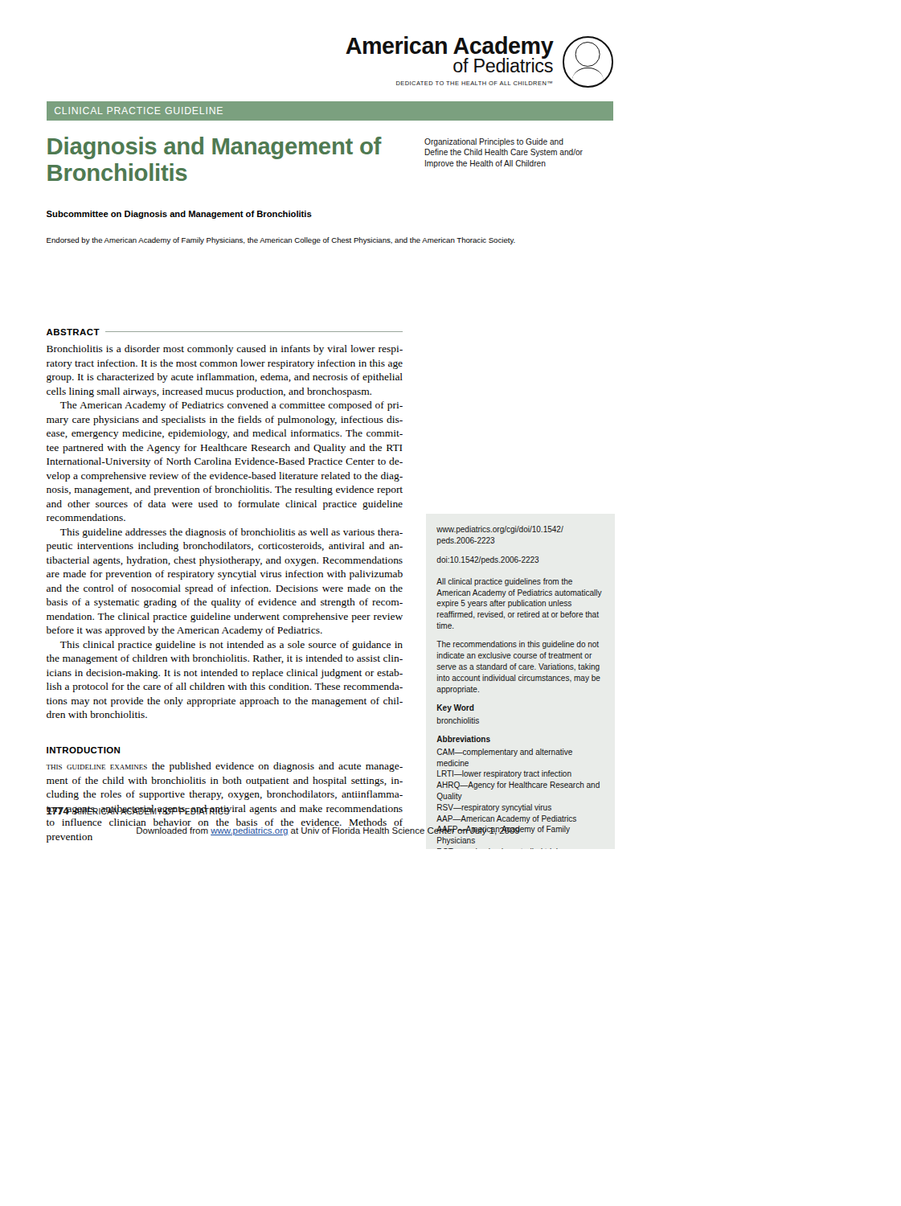American Academy
of Pediatrics
Dedicated to the health of all children™
CLINICAL PRACTICE GUIDELINE
Diagnosis and Management of
Bronchiolitis
Organizational Principles to Guide and
Define the Child Health Care System and/or
Improve the Health of All Children
Subcommittee on Diagnosis and Management of Bronchiolitis
Endorsed by the American Academy of Family Physicians, the American College of Chest Physicians, and the American Thoracic Society.
ABSTRACT
Bronchiolitis is a disorder most commonly caused in infants by viral lower respiratory tract infection. It is the most common lower respiratory infection in this age group. It is characterized by acute inflammation, edema, and necrosis of epithelial cells lining small airways, increased mucus production, and bronchospasm.
The American Academy of Pediatrics convened a committee composed of primary care physicians and specialists in the fields of pulmonology, infectious disease, emergency medicine, epidemiology, and medical informatics. The committee partnered with the Agency for Healthcare Research and Quality and the RTI International-University of North Carolina Evidence-Based Practice Center to develop a comprehensive review of the evidence-based literature related to the diagnosis, management, and prevention of bronchiolitis. The resulting evidence report and other sources of data were used to formulate clinical practice guideline recommendations.
This guideline addresses the diagnosis of bronchiolitis as well as various therapeutic interventions including bronchodilators, corticosteroids, antiviral and antibacterial agents, hydration, chest physiotherapy, and oxygen. Recommendations are made for prevention of respiratory syncytial virus infection with palivizumab and the control of nosocomial spread of infection. Decisions were made on the basis of a systematic grading of the quality of evidence and strength of recommendation. The clinical practice guideline underwent comprehensive peer review before it was approved by the American Academy of Pediatrics.
This clinical practice guideline is not intended as a sole source of guidance in the management of children with bronchiolitis. Rather, it is intended to assist clinicians in decision-making. It is not intended to replace clinical judgment or establish a protocol for the care of all children with this condition. These recommendations may not provide the only appropriate approach to the management of children with bronchiolitis.
INTRODUCTION
this guideline examines the published evidence on diagnosis and acute management of the child with bronchiolitis in both outpatient and hospital settings, including the roles of supportive therapy, oxygen, bronchodilators, antiinflammatory agents, antibacterial agents, and antiviral agents and make recommendations to influence clinician behavior on the basis of the evidence. Methods of prevention
www.pediatrics.org/cgi/doi/10.1542/
peds.2006-2223
doi:10.1542/peds.2006-2223
All clinical practice guidelines from the American Academy of Pediatrics automatically expire 5 years after publication unless reaffirmed, revised, or retired at or before that time.
The recommendations in this guideline do not indicate an exclusive course of treatment or serve as a standard of care. Variations, taking into account individual circumstances, may be appropriate.
Key Word
bronchiolitis
Abbreviations
CAM—complementary and alternative medicine
LRTI—lower respiratory tract infection
AHRQ—Agency for Healthcare Research and Quality
RSV—respiratory syncytial virus
AAP—American Academy of Pediatrics
AAFP—American Academy of Family Physicians
RCT—randomized, controlled trial
CLD—chronic neonatal lung disease
SBI—serious bacterial infection
UTI—urinary tract infection
AOM—acute otitis media
Spo2—oxyhemoglobin saturation
LRTD—lower respiratory tract disease
PEDIATRICS (ISSN Numbers: Print, 0031-4005; Online, 1098-4275). Copyright © 2006 by the American Academy of Pediatrics
1774 AMERICAN ACADEMY OF PEDIATRICS
Downloaded from www.pediatrics.org at Univ of Florida Health Science Center on July 1, 2009